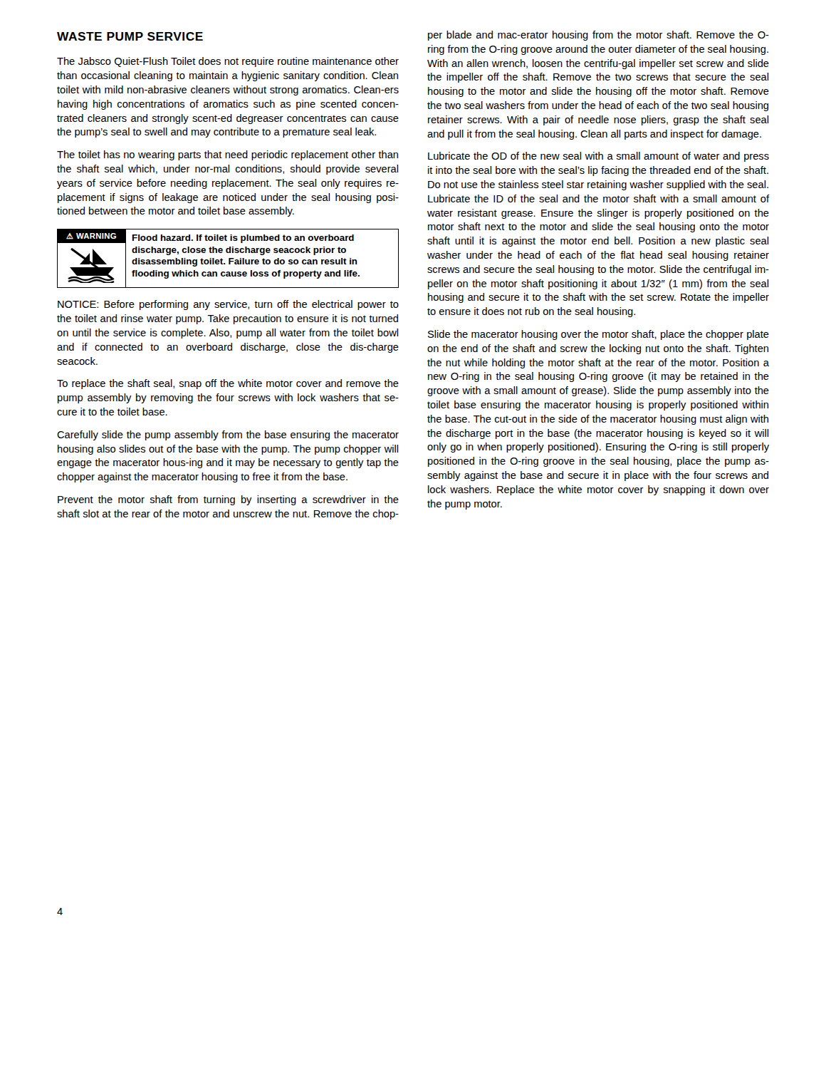WASTE PUMP SERVICE
The Jabsco Quiet-Flush Toilet does not require routine maintenance other than occasional cleaning to maintain a hygienic sanitary condition. Clean toilet with mild non-abrasive cleaners without strong aromatics. Clean‑ers having high concentrations of aromatics such as pine scented concentrated cleaners and strongly scent‑ed degreaser concentrates can cause the pump’s seal to swell and may contribute to a premature seal leak.
The toilet has no wearing parts that need periodic replacement other than the shaft seal which, under nor‑mal conditions, should provide several years of service before needing replacement. The seal only requires replacement if signs of leakage are noticed under the seal housing positioned between the motor and toilet base assembly.
⚠ WARNING
Flood hazard. If toilet is plumbed to an overboard discharge, close the discharge seacock prior to disassembling toilet. Failure to do so can result in flooding which can cause loss of property and life.
NOTICE: Before performing any service, turn off the electrical power to the toilet and rinse water pump. Take precaution to ensure it is not turned on until the service is complete. Also, pump all water from the toilet bowl and if connected to an overboard discharge, close the dis‑charge seacock.
To replace the shaft seal, snap off the white motor cover and remove the pump assembly by removing the four screws with lock washers that secure it to the toilet base.
Carefully slide the pump assembly from the base ensuring the macerator housing also slides out of the base with the pump. The pump chopper will engage the macerator hous‑ing and it may be necessary to gently tap the chopper against the macerator housing to free it from the base.
Prevent the motor shaft from turning by inserting a screwdriver in the shaft slot at the rear of the motor and unscrew the nut. Remove the chopper blade and mac‑erator housing from the motor shaft. Remove the O-ring from the O-ring groove around the outer diameter of the seal housing. With an allen wrench, loosen the centrifu‑gal impeller set screw and slide the impeller off the shaft. Remove the two screws that secure the seal housing to the motor and slide the housing off the motor shaft. Remove the two seal washers from under the head of each of the two seal housing retainer screws. With a pair of needle nose pliers, grasp the shaft seal and pull it from the seal housing. Clean all parts and inspect for damage.
Lubricate the OD of the new seal with a small amount of water and press it into the seal bore with the seal’s lip facing the threaded end of the shaft. Do not use the stainless steel star retaining washer supplied with the seal. Lubricate the ID of the seal and the motor shaft with a small amount of water resistant grease. Ensure the slinger is properly positioned on the motor shaft next to the motor and slide the seal housing onto the motor shaft until it is against the motor end bell. Position a new plastic seal washer under the head of each of the flat head seal housing retainer screws and secure the seal housing to the motor. Slide the centrifugal impeller on the motor shaft positioning it about 1/32″ (1 mm) from the seal housing and secure it to the shaft with the set screw. Rotate the impeller to ensure it does not rub on the seal housing.
Slide the macerator housing over the motor shaft, place the chopper plate on the end of the shaft and screw the locking nut onto the shaft. Tighten the nut while holding the motor shaft at the rear of the motor. Position a new O-ring in the seal housing O-ring groove (it may be retained in the groove with a small amount of grease). Slide the pump assembly into the toilet base ensuring the macerator housing is properly positioned within the base. The cut-out in the side of the macerator housing must align with the discharge port in the base (the macerator housing is keyed so it will only go in when properly positioned). Ensuring the O-ring is still properly positioned in the O-ring groove in the seal housing, place the pump assembly against the base and secure it in place with the four screws and lock washers. Replace the white motor cover by snapping it down over the pump motor.
4